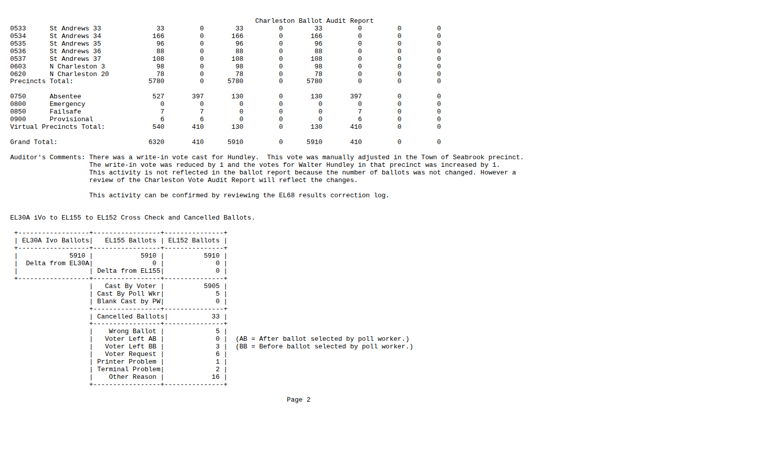Charleston Ballot Audit Report
0533      St Andrews 33              33         0        33         0        33         0         0         0
0534      St Andrews 34             166         0       166         0       166         0         0         0
0535      St Andrews 35              96         0        96         0        96         0         0         0
0536      St Andrews 36              88         0        88         0        88         0         0         0
0537      St Andrews 37             108         0       108         0       108         0         0         0
0603      N Charleston 3             98         0        98         0        98         0         0         0
0620      N Charleston 20            78         0        78         0        78         0         0         0
Precincts Total:                   5780         0      5780         0      5780         0         0         0

0750      Absentee                  527       397       130         0       130       397         0         0
0800      Emergency                   0         0         0         0         0         0         0         0
0850      Failsafe                    7         7         0         0         0         7         0         0
0900      Provisional                 6         6         0         0         0         6         0         0
Virtual Precincts Total:            540       410       130         0       130       410         0         0

Grand Total:                       6320       410      5910         0      5910       410         0         0

Auditor's Comments: There was a write-in vote cast for Hundley.  This vote was manually adjusted in the Town of Seabrook precinct.
                    The write-in vote was reduced by 1 and the votes for Walter Hundley in that precinct was increased by 1.
                    This activity is not reflected in the ballot report because the number of ballots was not changed. However a
                    review of the Charleston Vote Audit Report will reflect the changes.

                    This activity can be confirmed by reviewing the EL68 results correction log.


EL30A iVo to EL155 to EL152 Cross Check and Cancelled Ballots.

 +------------------+-----------------+---------------+
 | EL30A Ivo Ballots|   EL155 Ballots | EL152 Ballots |
 +------------------+-----------------+---------------+
 |             5910 |            5910 |          5910 |
 |  Delta from EL30A|               0 |             0 |
 |                  | Delta from EL155|             0 |
 +------------------+-----------------+---------------+
                    |   Cast By Voter |          5905 |
                    | Cast By Poll Wkr|             5 |
                    | Blank Cast by PW|             0 |
                    +-----------------+---------------+
                    | Cancelled Ballots|           33 |
                    +-----------------+---------------+
                    |    Wrong Ballot |             5 |
                    |   Voter Left AB |             0 |  (AB = After ballot selected by poll worker.)
                    |   Voter Left BB |             3 |  (BB = Before ballot selected by poll worker.)
                    |   Voter Request |             6 |
                    | Printer Problem |             1 |
                    | Terminal Problem|             2 |
                    |    Other Reason |            16 |
                    +-----------------+---------------+

                                                                      Page 2